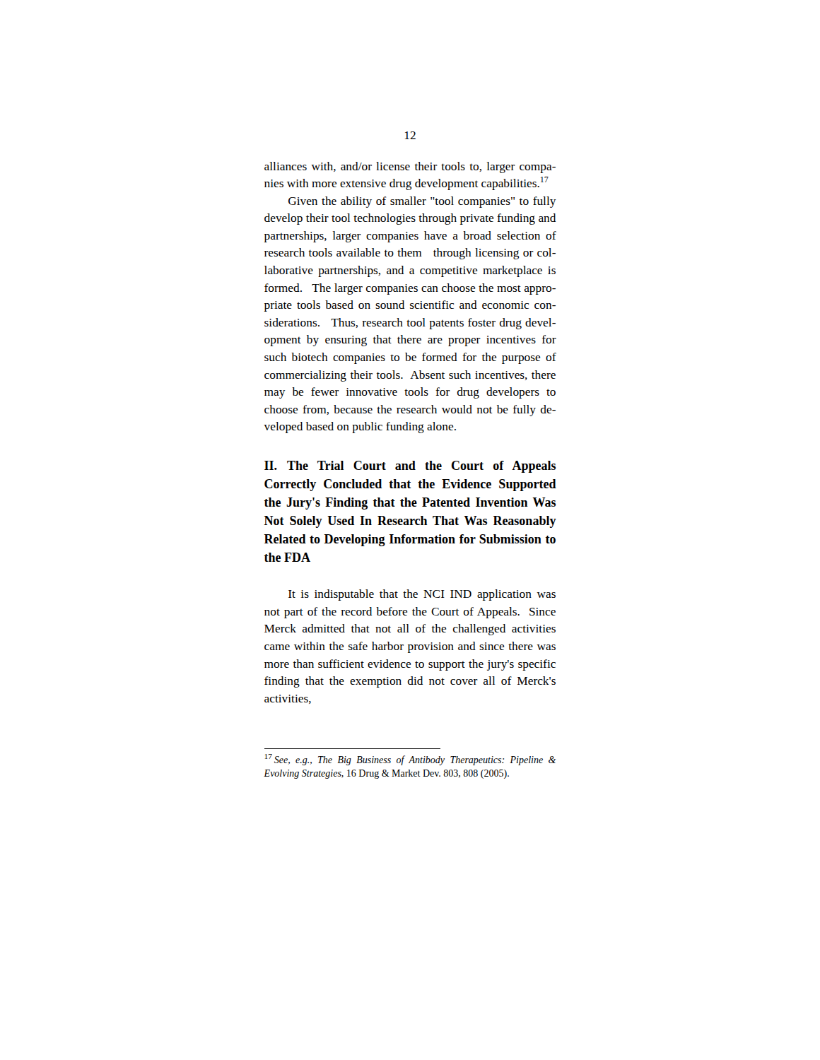12
alliances with, and/or license their tools to, larger companies with more extensive drug development capabilities.17
Given the ability of smaller "tool companies" to fully develop their tool technologies through private funding and partnerships, larger companies have a broad selection of research tools available to them through licensing or collaborative partnerships, and a competitive marketplace is formed. The larger companies can choose the most appropriate tools based on sound scientific and economic considerations. Thus, research tool patents foster drug development by ensuring that there are proper incentives for such biotech companies to be formed for the purpose of commercializing their tools. Absent such incentives, there may be fewer innovative tools for drug developers to choose from, because the research would not be fully developed based on public funding alone.
II. The Trial Court and the Court of Appeals Correctly Concluded that the Evidence Supported the Jury's Finding that the Patented Invention Was Not Solely Used In Research That Was Reasonably Related to Developing Information for Submission to the FDA
It is indisputable that the NCI IND application was not part of the record before the Court of Appeals. Since Merck admitted that not all of the challenged activities came within the safe harbor provision and since there was more than sufficient evidence to support the jury's specific finding that the exemption did not cover all of Merck's activities,
17See, e.g., The Big Business of Antibody Therapeutics: Pipeline & Evolving Strategies, 16 Drug & Market Dev. 803, 808 (2005).